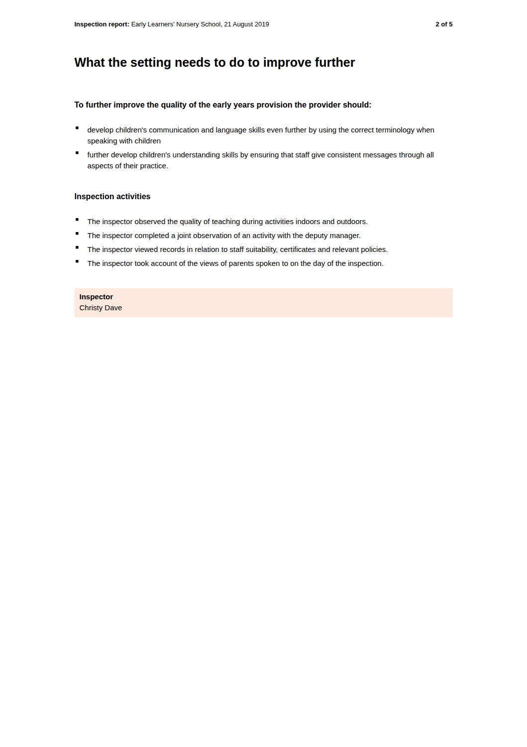Inspection report: Early Learners' Nursery School, 21 August 2019
2 of 5
What the setting needs to do to improve further
To further improve the quality of the early years provision the provider should:
develop children's communication and language skills even further by using the correct terminology when speaking with children
further develop children's understanding skills by ensuring that staff give consistent messages through all aspects of their practice.
Inspection activities
The inspector observed the quality of teaching during activities indoors and outdoors.
The inspector completed a joint observation of an activity with the deputy manager.
The inspector viewed records in relation to staff suitability, certificates and relevant policies.
The inspector took account of the views of parents spoken to on the day of the inspection.
Inspector
Christy Dave